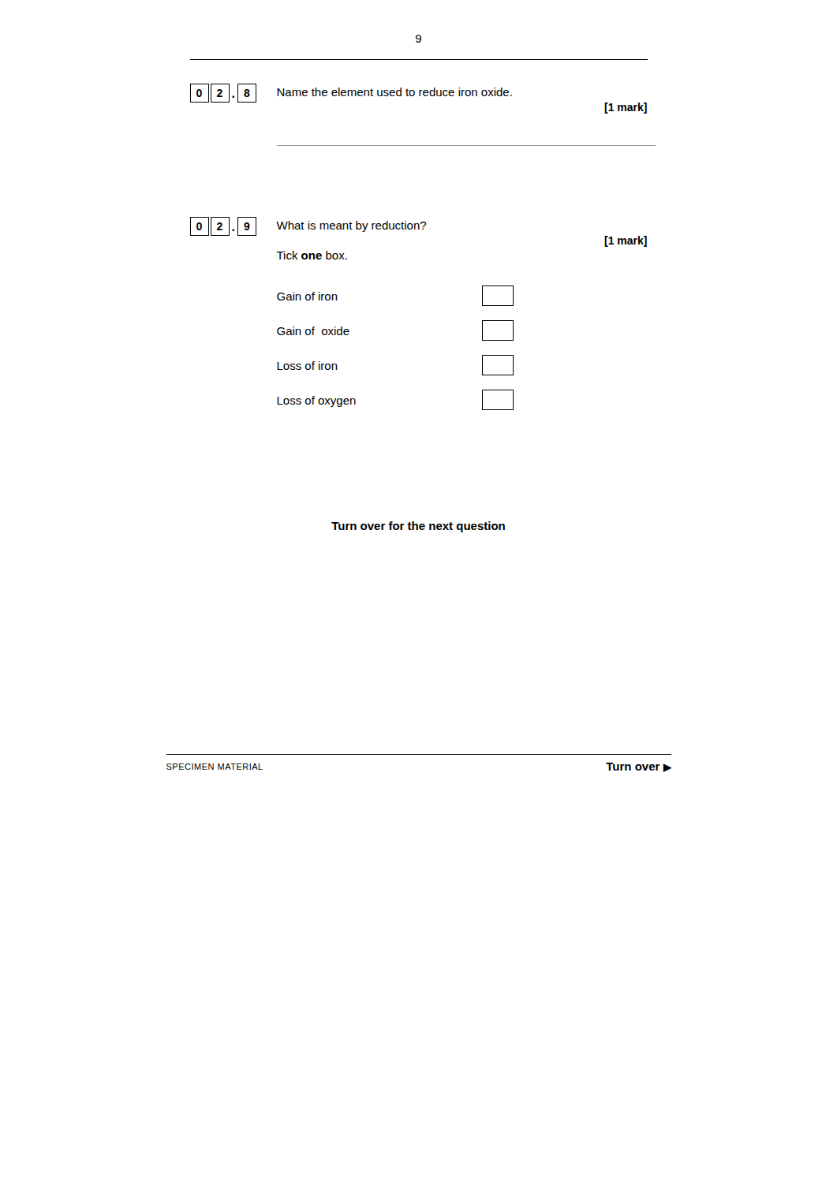9
0
2
.
8
Name the element used to reduce iron oxide.
[1 mark]
0
2
.
9
What is meant by reduction?
[1 mark]
Tick one box.
Gain of iron
Gain of oxide
Loss of iron
Loss of oxygen
Turn over for the next question
SPECIMEN MATERIAL
Turn over ▶